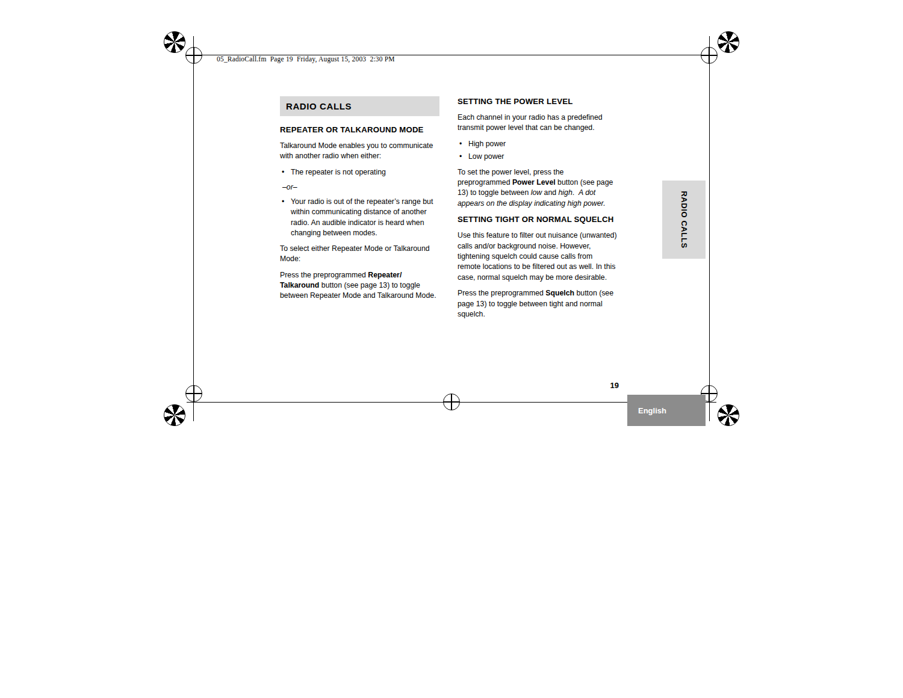05_RadioCall.fm Page 19 Friday, August 15, 2003 2:30 PM
RADIO CALLS
REPEATER OR TALKAROUND MODE
Talkaround Mode enables you to communicate with another radio when either:
The repeater is not operating
–or–
Your radio is out of the repeater’s range but within communicating distance of another radio. An audible indicator is heard when changing between modes.
To select either Repeater Mode or Talkaround Mode:
Press the preprogrammed Repeater/ Talkaround button (see page 13) to toggle between Repeater Mode and Talkaround Mode.
SETTING THE POWER LEVEL
Each channel in your radio has a predefined transmit power level that can be changed.
High power
Low power
To set the power level, press the preprogrammed Power Level button (see page 13) to toggle between low and high. A dot appears on the display indicating high power.
SETTING TIGHT OR NORMAL SQUELCH
Use this feature to filter out nuisance (unwanted) calls and/or background noise. However, tightening squelch could cause calls from remote locations to be filtered out as well. In this case, normal squelch may be more desirable.
Press the preprogrammed Squelch button (see page 13) to toggle between tight and normal squelch.
RADIO CALLS
19
English